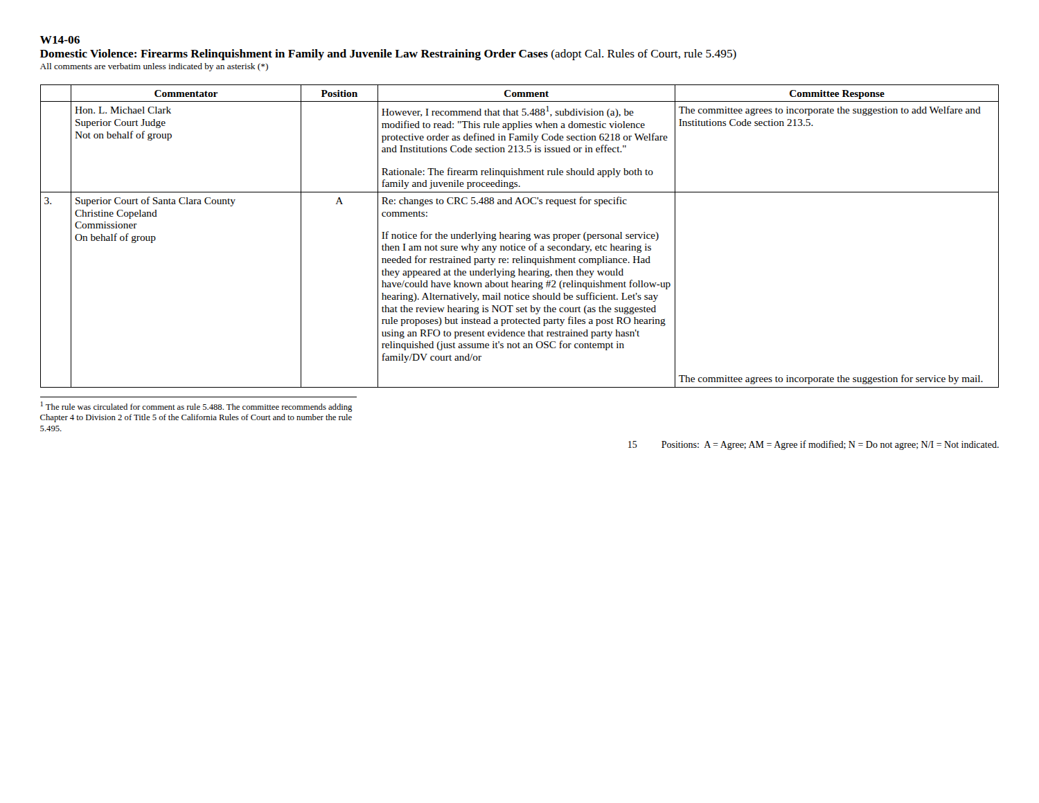W14-06
Domestic Violence: Firearms Relinquishment in Family and Juvenile Law Restraining Order Cases (adopt Cal. Rules of Court, rule 5.495)
All comments are verbatim unless indicated by an asterisk (*)
| | Commentator | Position | Comment | Committee Response |
| --- | --- | --- | --- | --- |
| | Hon. L. Michael Clark Superior Court Judge Not on behalf of group | | However, I recommend that that 5.488 1 , subdivision (a), be modified to read: "This rule applies when a domestic violence protective order as defined in Family Code section 6218 or Welfare and Institutions Code section 213.5 is issued or in effect." Rationale: The firearm relinquishment rule should apply both to family and juvenile proceedings. | The committee agrees to incorporate the suggestion to add Welfare and Institutions Code section 213.5. |
| 3. | Superior Court of Santa Clara County Christine Copeland Commissioner On behalf of group | A | Re: changes to CRC 5.488 and AOC's request for specific comments: If notice for the underlying hearing was proper (personal service) then I am not sure why any notice of a secondary, etc hearing is needed for restrained party re: relinquishment compliance. Had they appeared at the underlying hearing, then they would have/could have known about hearing #2 (relinquishment follow-up hearing). Alternatively, mail notice should be sufficient. Let's say that the review hearing is NOT set by the court (as the suggested rule proposes) but instead a protected party files a post RO hearing using an RFO to present evidence that restrained party hasn't relinquished (just assume it's not an OSC for contempt in family/DV court and/or | The committee agrees to incorporate the suggestion for service by mail. |
1 The rule was circulated for comment as rule 5.488. The committee recommends adding Chapter 4 to Division 2 of Title 5 of the California Rules of Court and to number the rule 5.495.
15 Positions: A = Agree; AM = Agree if modified; N = Do not agree; N/I = Not indicated.